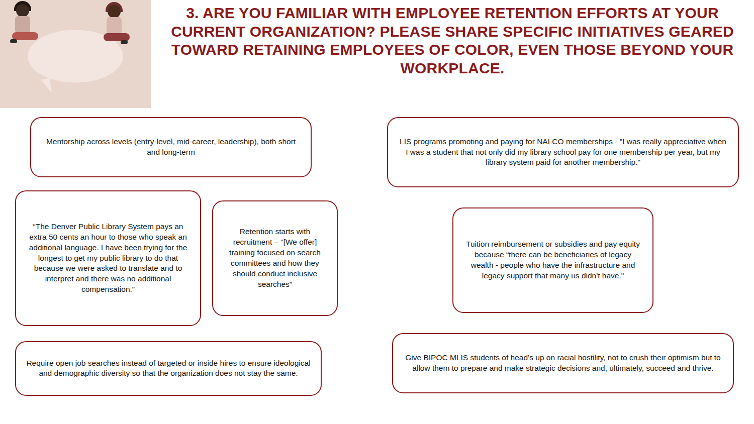3. Are you familiar with employee retention efforts at your current organization? Please share specific initiatives geared toward retaining employees of color, even those beyond your workplace.
Mentorship across levels (entry-level, mid-career, leadership), both short and long-term
“The Denver Public Library System pays an extra 50 cents an hour to those who speak an additional language. I have been trying for the longest to get my public library to do that because we were asked to translate and to interpret and there was no additional compensation.”
Retention starts with recruitment – “[We offer] training focused on search committees and how they should conduct inclusive searches”
Require open job searches instead of targeted or inside hires to ensure ideological and demographic diversity so that the organization does not stay the same.
LIS programs promoting and paying for NALCO memberships - "I was really appreciative when I was a student that not only did my library school pay for one membership per year, but my library system paid for another membership."
Tuition reimbursement or subsidies and pay equity because “there can be beneficiaries of legacy wealth - people who have the infrastructure and legacy support that many us didn't have."
Give BIPOC MLIS students of head’s up on racial hostility, not to crush their optimism but to allow them to prepare and make strategic decisions and, ultimately, succeed and thrive.